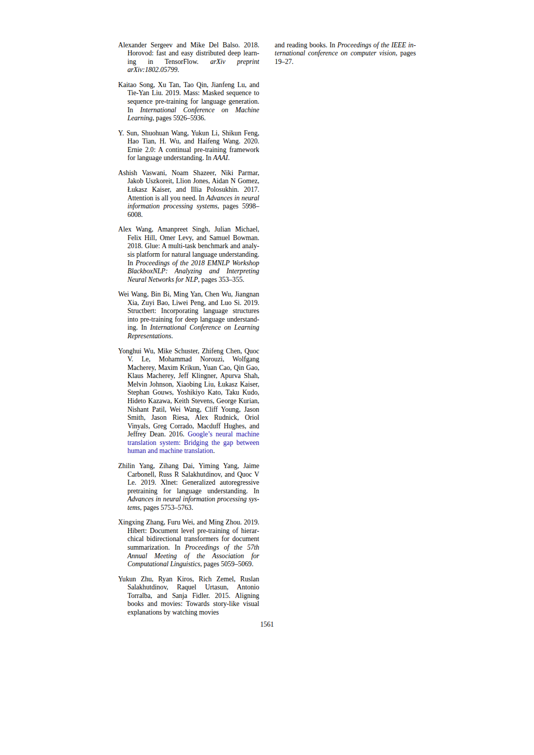Alexander Sergeev and Mike Del Balso. 2018. Horovod: fast and easy distributed deep learning in TensorFlow. arXiv preprint arXiv:1802.05799.
Kaitao Song, Xu Tan, Tao Qin, Jianfeng Lu, and Tie-Yan Liu. 2019. Mass: Masked sequence to sequence pre-training for language generation. In International Conference on Machine Learning, pages 5926–5936.
Y. Sun, Shuohuan Wang, Yukun Li, Shikun Feng, Hao Tian, H. Wu, and Haifeng Wang. 2020. Ernie 2.0: A continual pre-training framework for language understanding. In AAAI.
Ashish Vaswani, Noam Shazeer, Niki Parmar, Jakob Uszkoreit, Llion Jones, Aidan N Gomez, Łukasz Kaiser, and Illia Polosukhin. 2017. Attention is all you need. In Advances in neural information processing systems, pages 5998–6008.
Alex Wang, Amanpreet Singh, Julian Michael, Felix Hill, Omer Levy, and Samuel Bowman. 2018. Glue: A multi-task benchmark and analysis platform for natural language understanding. In Proceedings of the 2018 EMNLP Workshop BlackboxNLP: Analyzing and Interpreting Neural Networks for NLP, pages 353–355.
Wei Wang, Bin Bi, Ming Yan, Chen Wu, Jiangnan Xia, Zuyi Bao, Liwei Peng, and Luo Si. 2019. Structbert: Incorporating language structures into pre-training for deep language understanding. In International Conference on Learning Representations.
Yonghui Wu, Mike Schuster, Zhifeng Chen, Quoc V. Le, Mohammad Norouzi, Wolfgang Macherey, Maxim Krikun, Yuan Cao, Qin Gao, Klaus Macherey, Jeff Klingner, Apurva Shah, Melvin Johnson, Xiaobing Liu, Łukasz Kaiser, Stephan Gouws, Yoshikiyo Kato, Taku Kudo, Hideto Kazawa, Keith Stevens, George Kurian, Nishant Patil, Wei Wang, Cliff Young, Jason Smith, Jason Riesa, Alex Rudnick, Oriol Vinyals, Greg Corrado, Macduff Hughes, and Jeffrey Dean. 2016. Google’s neural machine translation system: Bridging the gap between human and machine translation.
Zhilin Yang, Zihang Dai, Yiming Yang, Jaime Carbonell, Russ R Salakhutdinov, and Quoc V Le. 2019. Xlnet: Generalized autoregressive pretraining for language understanding. In Advances in neural information processing systems, pages 5753–5763.
Xingxing Zhang, Furu Wei, and Ming Zhou. 2019. Hibert: Document level pre-training of hierarchical bidirectional transformers for document summarization. In Proceedings of the 57th Annual Meeting of the Association for Computational Linguistics, pages 5059–5069.
Yukun Zhu, Ryan Kiros, Rich Zemel, Ruslan Salakhutdinov, Raquel Urtasun, Antonio Torralba, and Sanja Fidler. 2015. Aligning books and movies: Towards story-like visual explanations by watching movies
and reading books. In Proceedings of the IEEE international conference on computer vision, pages 19–27.
1561